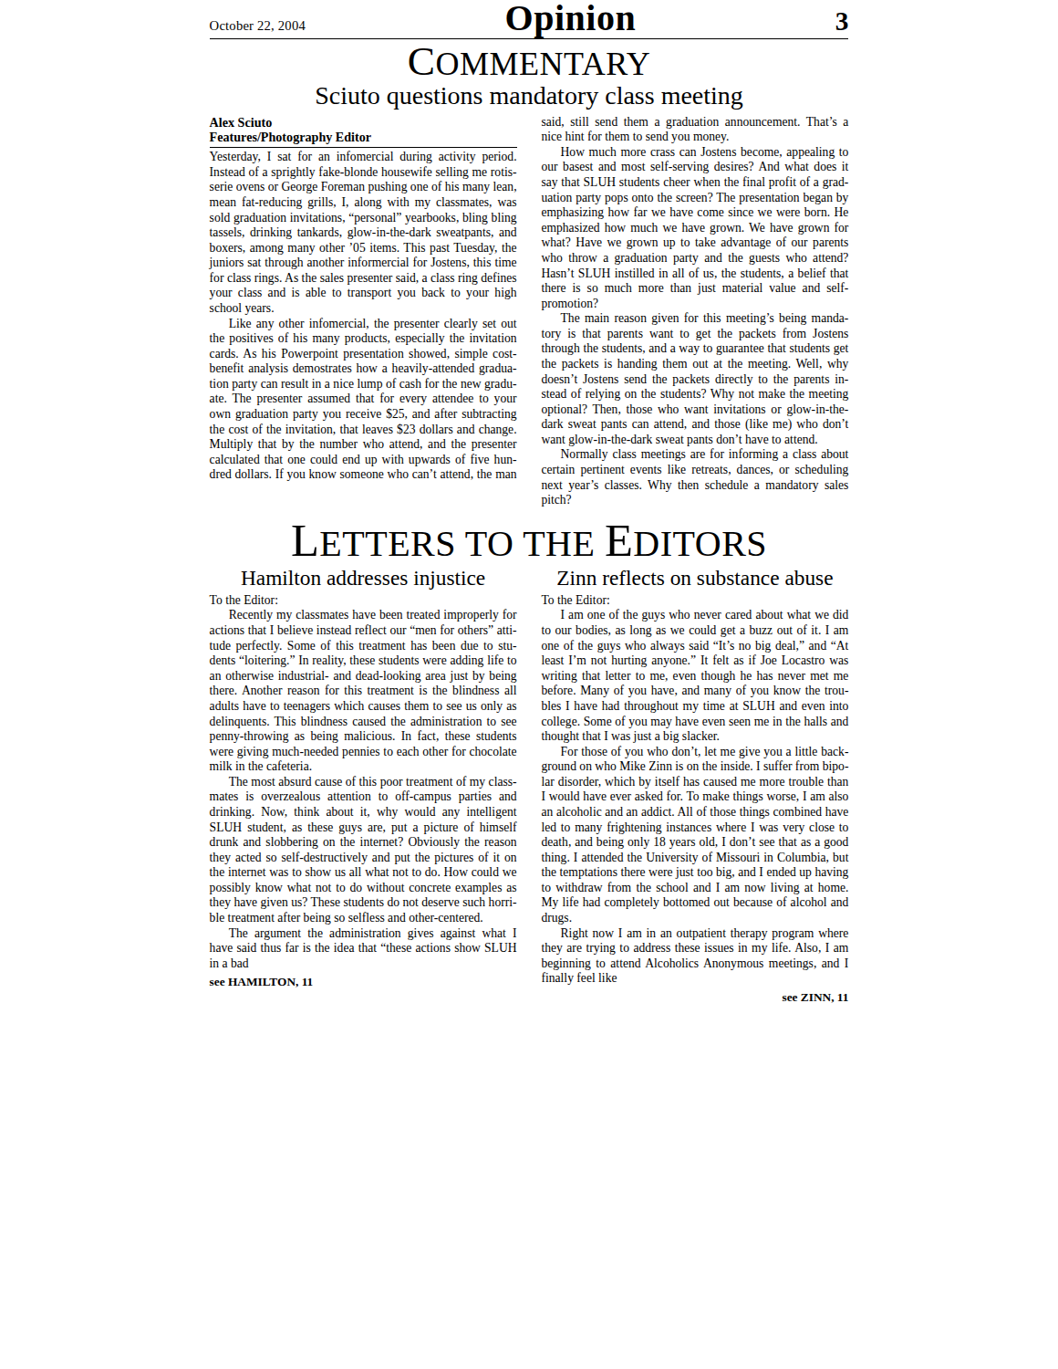October 22, 2004
Opinion
3
COMMENTARY
Sciuto questions mandatory class meeting
Alex Sciuto
Features/Photography Editor
Yesterday, I sat for an infomercial during activity period. Instead of a sprightly fake-blonde housewife selling me rotisserie ovens or George Foreman pushing one of his many lean, mean fat-reducing grills, I, along with my classmates, was sold graduation invitations, “personal” yearbooks, bling bling tassels, drinking tankards, glow-in-the-dark sweatpants, and boxers, among many other ’05 items. This past Tuesday, the juniors sat through another informercial for Jostens, this time for class rings. As the sales presenter said, a class ring defines your class and is able to transport you back to your high school years.
Like any other infomercial, the presenter clearly set out the positives of his many products, especially the invitation cards. As his Powerpoint presentation showed, simple cost-benefit analysis demostrates how a heavily-attended graduation party can result in a nice lump of cash for the new graduate. The presenter assumed that for every attendee to your own graduation party you receive $25, and after subtracting the cost of the invitation, that leaves $23 dollars and change. Multiply that by the number who attend, and the presenter calculated that one could end up with upwards of five hundred dollars. If you know someone who can’t attend, the man said, still send them a graduation announcement. That’s a nice hint for them to send you money.
How much more crass can Jostens become, appealing to our basest and most self-serving desires? And what does it say that SLUH students cheer when the final profit of a graduation party pops onto the screen? The presentation began by emphasizing how far we have come since we were born. He emphasized how much we have grown. We have grown for what? Have we grown up to take advantage of our parents who throw a graduation party and the guests who attend? Hasn’t SLUH instilled in all of us, the students, a belief that there is so much more than just material value and self-promotion?
The main reason given for this meeting’s being mandatory is that parents want to get the packets from Jostens through the students, and a way to guarantee that students get the packets is handing them out at the meeting. Well, why doesn’t Jostens send the packets directly to the parents instead of relying on the students? Why not make the meeting optional? Then, those who want invitations or glow-in-the-dark sweat pants can attend, and those (like me) who don’t want glow-in-the-dark sweat pants don’t have to attend.
Normally class meetings are for informing a class about certain pertinent events like retreats, dances, or scheduling next year’s classes. Why then schedule a mandatory sales pitch?
LETTERS TO THE EDITORS
Hamilton addresses injustice
To the Editor:
Recently my classmates have been treated improperly for actions that I believe instead reflect our “men for others” attitude perfectly. Some of this treatment has been due to students “loitering.” In reality, these students were adding life to an otherwise industrial- and dead-looking area just by being there. Another reason for this treatment is the blindness all adults have to teenagers which causes them to see us only as delinquents. This blindness caused the administration to see penny-throwing as being malicious. In fact, these students were giving much-needed pennies to each other for chocolate milk in the cafeteria.
The most absurd cause of this poor treatment of my classmates is overzealous attention to off-campus parties and drinking. Now, think about it, why would any intelligent SLUH student, as these guys are, put a picture of himself drunk and slobbering on the internet? Obviously the reason they acted so self-destructively and put the pictures of it on the internet was to show us all what not to do. How could we possibly know what not to do without concrete examples as they have given us? These students do not deserve such horrible treatment after being so selfless and other-centered.
The argument the administration gives against what I have said thus far is the idea that “these actions show SLUH in a bad
see HAMILTON, 11
Zinn reflects on substance abuse
To the Editor:
I am one of the guys who never cared about what we did to our bodies, as long as we could get a buzz out of it. I am one of the guys who always said “It’s no big deal,” and “At least I’m not hurting anyone.” It felt as if Joe Locastro was writing that letter to me, even though he has never met me before. Many of you have, and many of you know the troubles I have had throughout my time at SLUH and even into college. Some of you may have even seen me in the halls and thought that I was just a big slacker.
For those of you who don’t, let me give you a little background on who Mike Zinn is on the inside. I suffer from bipolar disorder, which by itself has caused me more trouble than I would have ever asked for. To make things worse, I am also an alcoholic and an addict. All of those things combined have led to many frightening instances where I was very close to death, and being only 18 years old, I don’t see that as a good thing. I attended the University of Missouri in Columbia, but the temptations there were just too big, and I ended up having to withdraw from the school and I am now living at home. My life had completely bottomed out because of alcohol and drugs.
Right now I am in an outpatient therapy program where they are trying to address these issues in my life. Also, I am beginning to attend Alcoholics Anonymous meetings, and I finally feel like
see ZINN, 11